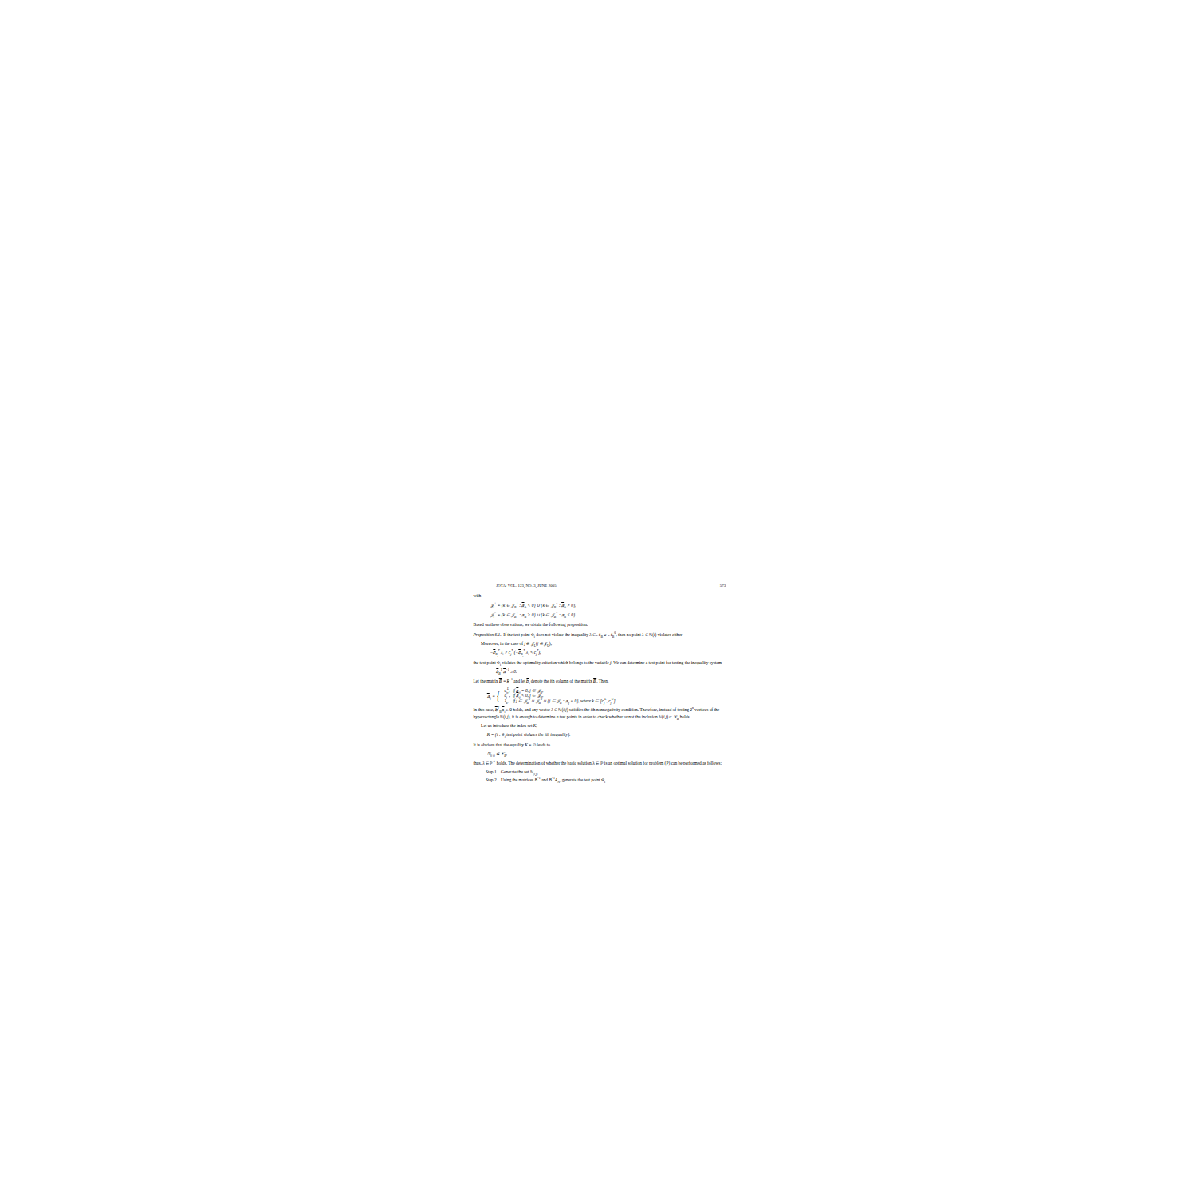JOTA: VOL. 123, NO. 3, JUNE 2005 573
with
𝒥i+ = {k ∈ 𝒥B+ : 𝑎ik < 0} ∪ {k ∈ 𝒥B− : 𝑎ik > 0},
𝒥i− = {k ∈ 𝒥B+ : 𝑎ik > 0} ∪ {k ∈ 𝒥B− : 𝑎ik < 0}.
Based on these observations, we obtain the following proposition.
Proposition 6.1. If the test point ŵi does not violate the inequality λ ∈ 𝒩B ∪ 𝒩B0, then no point λ ∈ ℕ(i) violates either
Moreover, in the case of j ∈ 𝒥L(j ∈ 𝒥U),
−𝑏BjT λi > cjT (−𝑏BjT λi < cjT),
the test point ŵi violates the optimality criterion which belongs to the variable j. We can determine a test point for testing the inequality system
𝑏BT 𝑎−1 ≥ 0.
Let the matrix 𝐵 = R−1 and let 𝑏i denote the ith column of the matrix 𝐵. Then,
𝑎ij = {
| c j L , | if 𝑎 ij = 0, j ∈ 𝒥 B , |
| c j U , | if 𝑎 ij < 0, j ∈ 𝒥 B , |
| λ k , | if j ∈ 𝒥 B 0 ∪ 𝒥 B 0 ∪ { j ∈ 𝒥 B : 𝑎 ij = 0}, where k ∈ [ c j L , c j U ]. |
In this case, 𝑏TBj𝑎i ≥ 0 holds, and any vector λ ∈ ℕ(i,j) satisfies the ith nonnegativity condition. Therefore, instead of testing 2n vertices of the hyperrectangle ℕ(i,j), it is enough to determine n test points in order to check whether or not the inclusion ℕ(i,j) ⊆ 𝒞B holds.
Let us introduce the index set K,
K = {i : ŵi test point violates the ith inequality}.
It is obvious that the equality K = ∅ leads to
ℕ(i,j) ⊆ 𝒞B;
thus, λ ∈ ℙ∗ holds. The determination of whether the basic solution λ ∈ ℙ is an optimal solution for problem (P) can be performed as follows:
Step 1. Generate the set ℕ(i,j).
Step 2. Using the matrices B−1 and B−1AN, generate the test point ŵi.